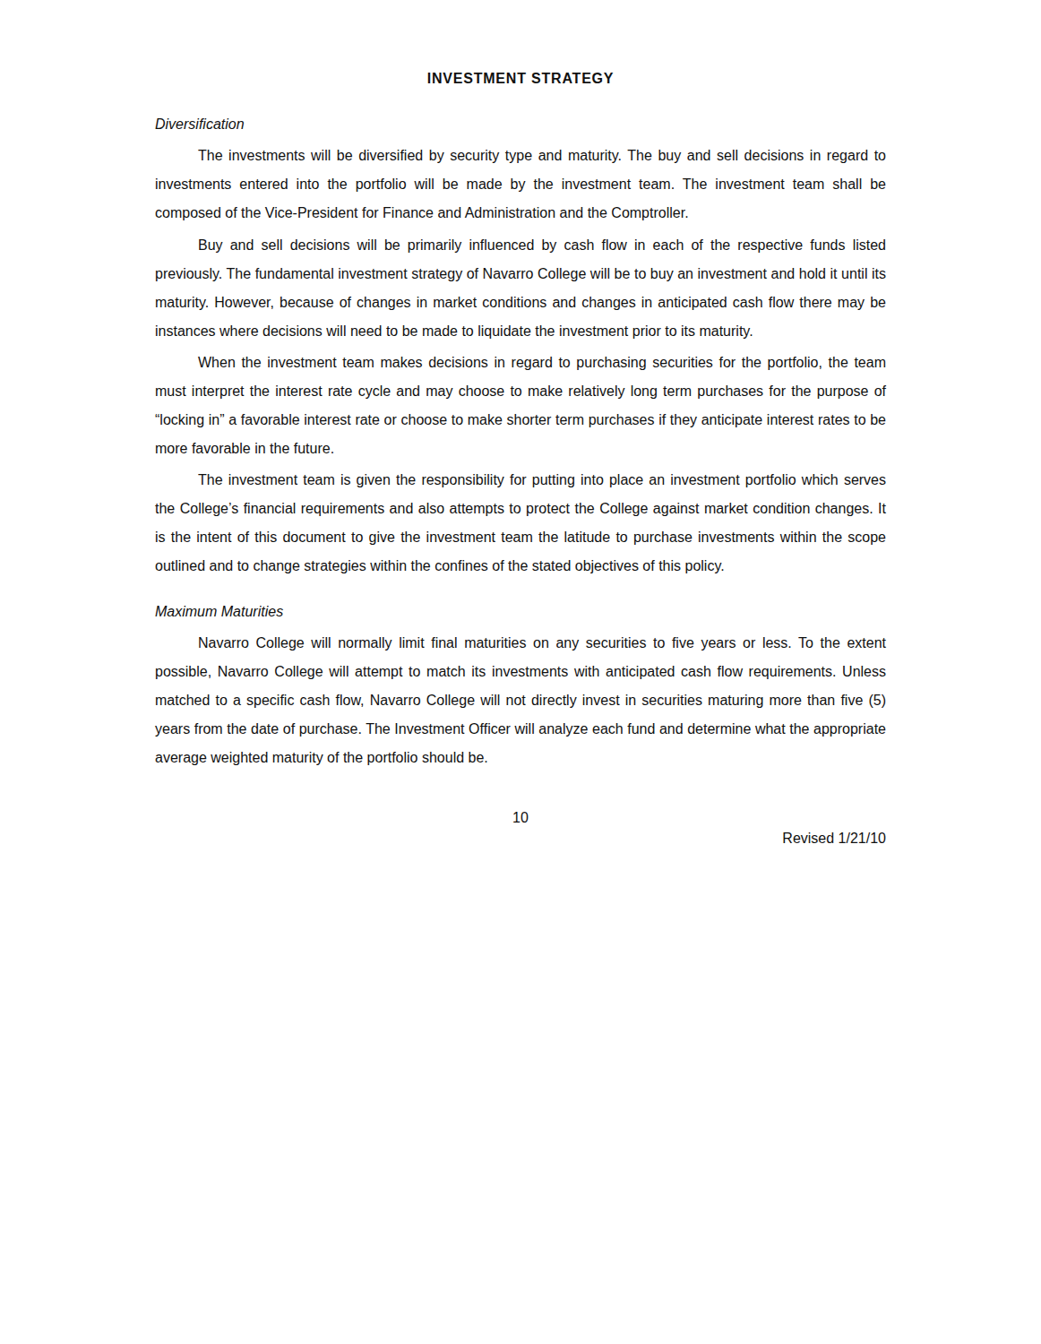Investment Strategy
Diversification
The investments will be diversified by security type and maturity. The buy and sell decisions in regard to investments entered into the portfolio will be made by the investment team. The investment team shall be composed of the Vice-President for Finance and Administration and the Comptroller.
Buy and sell decisions will be primarily influenced by cash flow in each of the respective funds listed previously. The fundamental investment strategy of Navarro College will be to buy an investment and hold it until its maturity. However, because of changes in market conditions and changes in anticipated cash flow there may be instances where decisions will need to be made to liquidate the investment prior to its maturity.
When the investment team makes decisions in regard to purchasing securities for the portfolio, the team must interpret the interest rate cycle and may choose to make relatively long term purchases for the purpose of “locking in” a favorable interest rate or choose to make shorter term purchases if they anticipate interest rates to be more favorable in the future.
The investment team is given the responsibility for putting into place an investment portfolio which serves the College’s financial requirements and also attempts to protect the College against market condition changes. It is the intent of this document to give the investment team the latitude to purchase investments within the scope outlined and to change strategies within the confines of the stated objectives of this policy.
Maximum Maturities
Navarro College will normally limit final maturities on any securities to five years or less. To the extent possible, Navarro College will attempt to match its investments with anticipated cash flow requirements. Unless matched to a specific cash flow, Navarro College will not directly invest in securities maturing more than five (5) years from the date of purchase. The Investment Officer will analyze each fund and determine what the appropriate average weighted maturity of the portfolio should be.
10
Revised 1/21/10